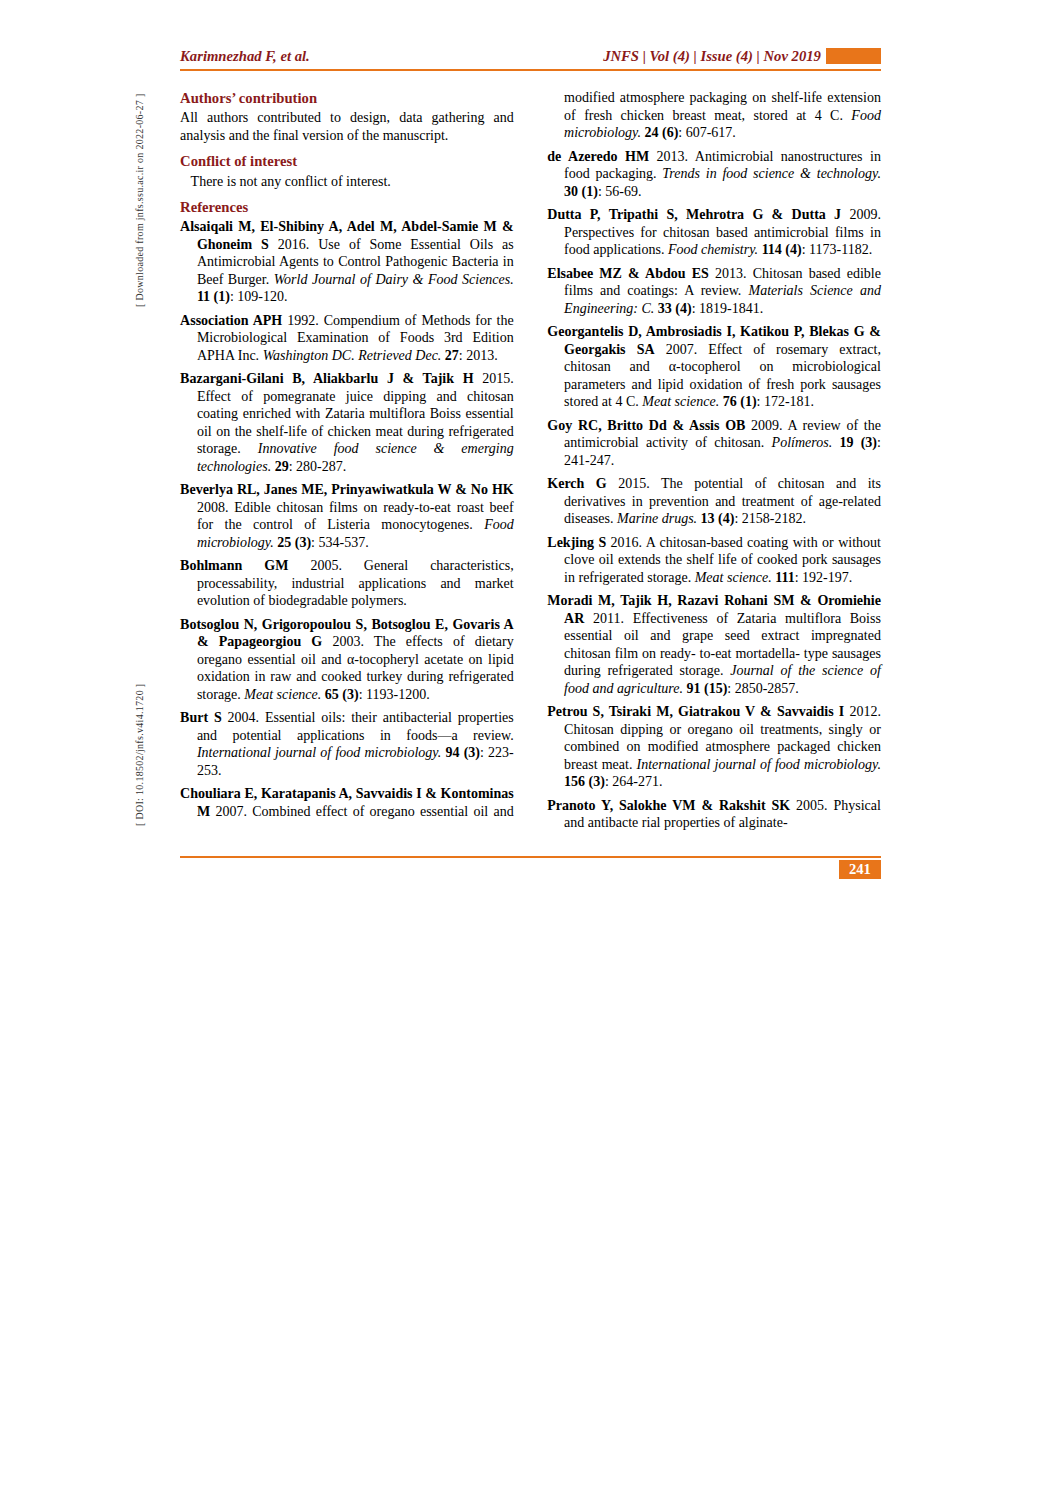Karimnezhad F, et al. JNFS | Vol (4) | Issue (4) | Nov 2019
[ Downloaded from jnfs.ssu.ac.ir on 2022-06-27 ]
[ DOI: 10.18502/jnfs.v4i4.1720 ]
Authors’ contribution
All authors contributed to design, data gathering and analysis and the final version of the manuscript.
Conflict of interest
There is not any conflict of interest.
References
Alsaiqali M, El-Shibiny A, Adel M, Abdel-Samie M & Ghoneim S 2016. Use of Some Essential Oils as Antimicrobial Agents to Control Pathogenic Bacteria in Beef Burger. World Journal of Dairy & Food Sciences. 11 (1): 109-120.
Association APH 1992. Compendium of Methods for the Microbiological Examination of Foods 3rd Edition APHA Inc. Washington DC. Retrieved Dec. 27: 2013.
Bazargani-Gilani B, Aliakbarlu J & Tajik H 2015. Effect of pomegranate juice dipping and chitosan coating enriched with Zataria multiflora Boiss essential oil on the shelf-life of chicken meat during refrigerated storage. Innovative food science & emerging technologies. 29: 280-287.
Beverlya RL, Janes ME, Prinyawiwatkula W & No HK 2008. Edible chitosan films on ready-to-eat roast beef for the control of Listeria monocytogenes. Food microbiology. 25 (3): 534-537.
Bohlmann GM 2005. General characteristics, processability, industrial applications and market evolution of biodegradable polymers.
Botsoglou N, Grigoropoulou S, Botsoglou E, Govaris A & Papageorgiou G 2003. The effects of dietary oregano essential oil and α-tocopheryl acetate on lipid oxidation in raw and cooked turkey during refrigerated storage. Meat science. 65 (3): 1193-1200.
Burt S 2004. Essential oils: their antibacterial properties and potential applications in foods—a review. International journal of food microbiology. 94 (3): 223-253.
Chouliara E, Karatapanis A, Savvaidis I & Kontominas M 2007. Combined effect of oregano essential oil and modified atmosphere packaging on shelf-life extension of fresh chicken breast meat, stored at 4 C. Food microbiology. 24 (6): 607-617.
de Azeredo HM 2013. Antimicrobial nanostructures in food packaging. Trends in food science & technology. 30 (1): 56-69.
Dutta P, Tripathi S, Mehrotra G & Dutta J 2009. Perspectives for chitosan based antimicrobial films in food applications. Food chemistry. 114 (4): 1173-1182.
Elsabee MZ & Abdou ES 2013. Chitosan based edible films and coatings: A review. Materials Science and Engineering: C. 33 (4): 1819-1841.
Georgantelis D, Ambrosiadis I, Katikou P, Blekas G & Georgakis SA 2007. Effect of rosemary extract, chitosan and α-tocopherol on microbiological parameters and lipid oxidation of fresh pork sausages stored at 4 C. Meat science. 76 (1): 172-181.
Goy RC, Britto Dd & Assis OB 2009. A review of the antimicrobial activity of chitosan. Polímeros. 19 (3): 241-247.
Kerch G 2015. The potential of chitosan and its derivatives in prevention and treatment of age-related diseases. Marine drugs. 13 (4): 2158-2182.
Lekjing S 2016. A chitosan-based coating with or without clove oil extends the shelf life of cooked pork sausages in refrigerated storage. Meat science. 111: 192-197.
Moradi M, Tajik H, Razavi Rohani SM & Oromiehie AR 2011. Effectiveness of Zataria multiflora Boiss essential oil and grape seed extract impregnated chitosan film on ready- to-eat mortadella- type sausages during refrigerated storage. Journal of the science of food and agriculture. 91 (15): 2850-2857.
Petrou S, Tsiraki M, Giatrakou V & Savvaidis I 2012. Chitosan dipping or oregano oil treatments, singly or combined on modified atmosphere packaged chicken breast meat. International journal of food microbiology. 156 (3): 264-271.
Pranoto Y, Salokhe VM & Rakshit SK 2005. Physical and antibacte rial properties of alginate-
241